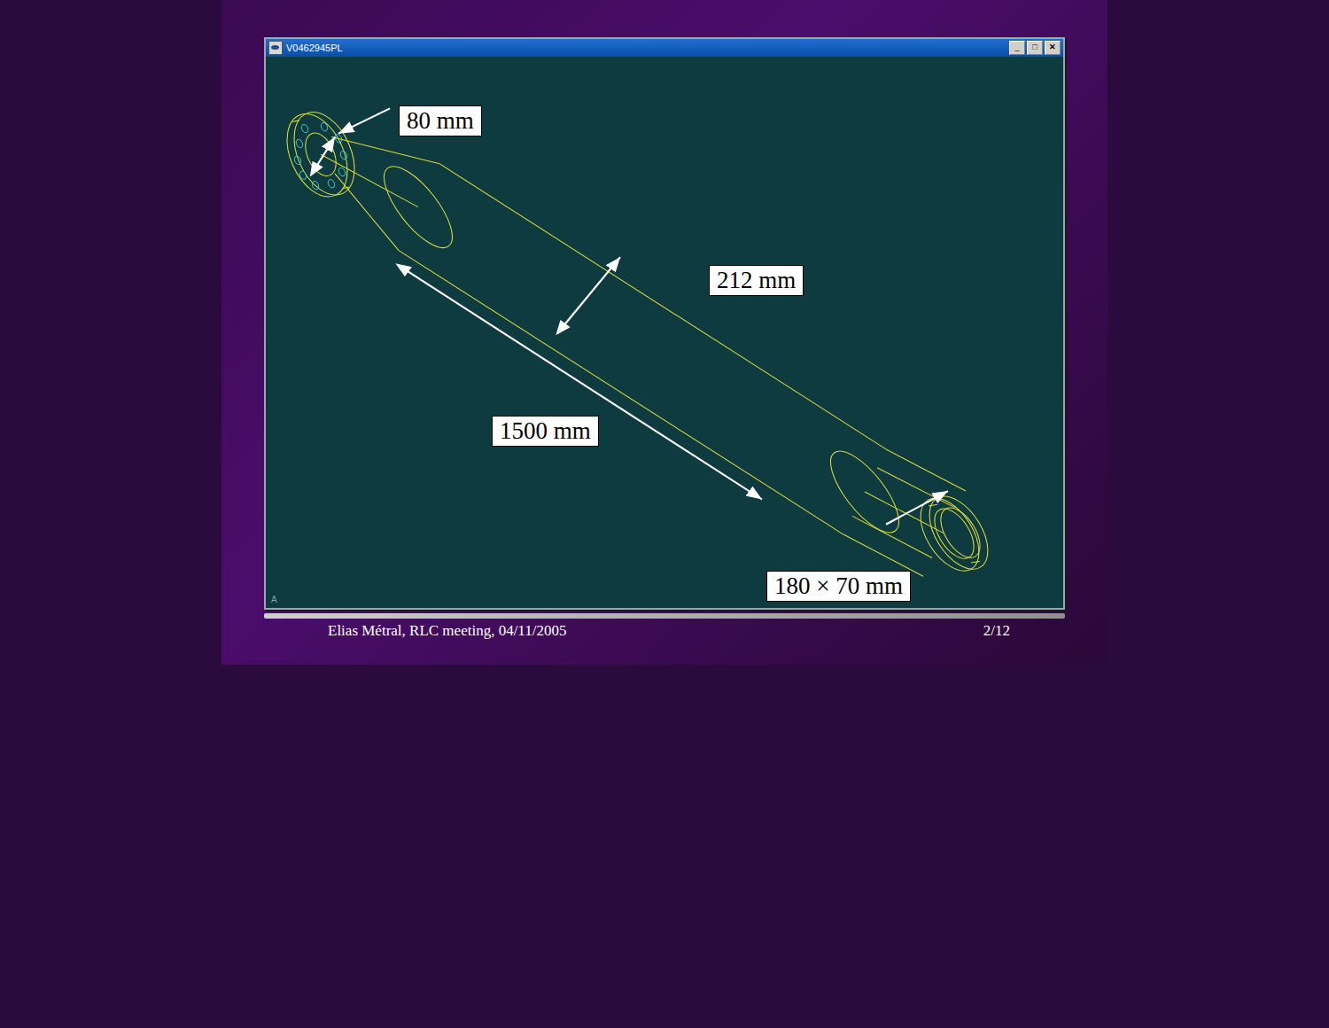V0462945PL
_ □ ✕
80 mm
212 mm
1500 mm
180 × 70 mm
A
Elias Métral, RLC meeting, 04/11/2005
2/12